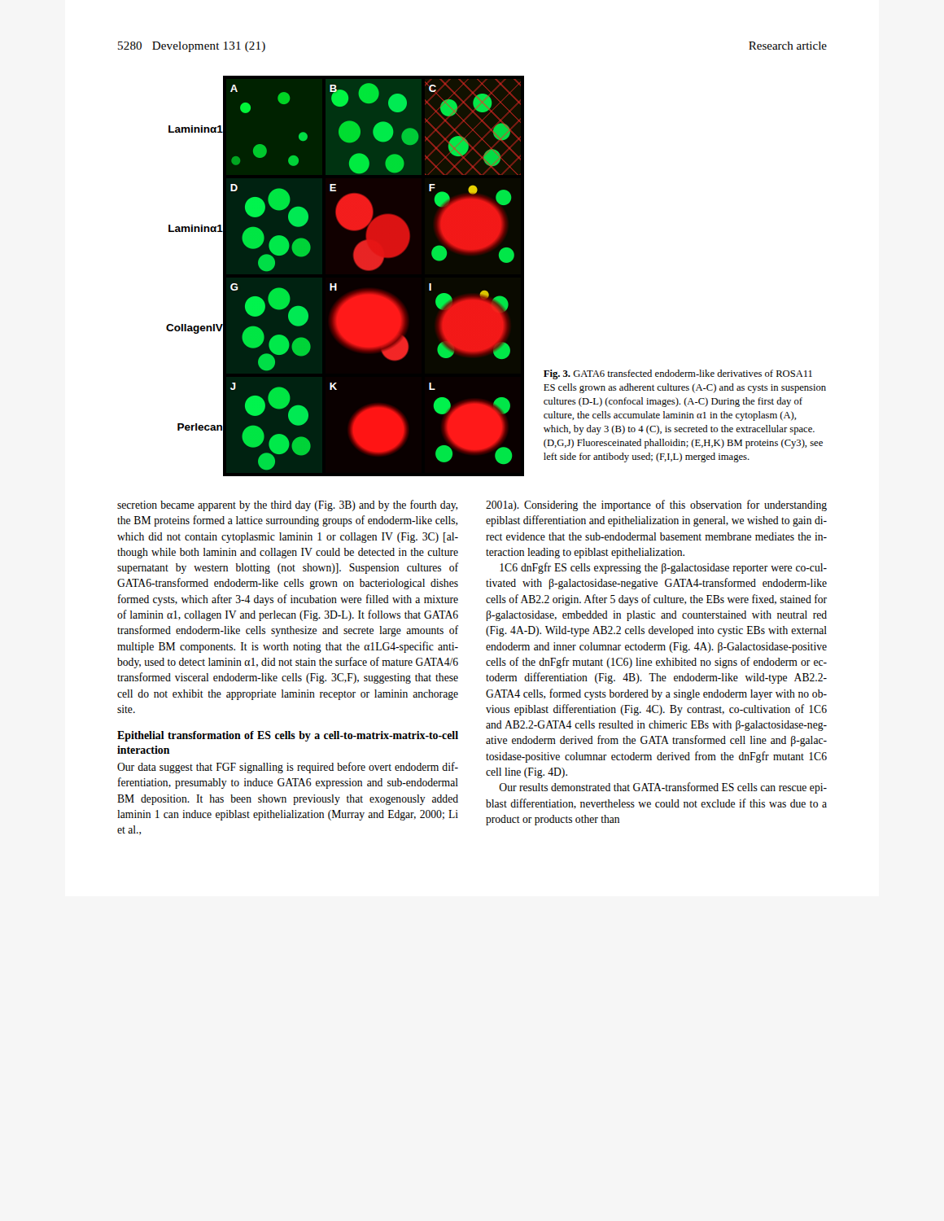5280 Development 131 (21)
Research article
Lamininα1
Lamininα1
CollagenIV
Perlecan
A
B
C
D
E
F
G
H
I
J
K
L
Fig. 3. GATA6 transfected endoderm-like derivatives of ROSA11 ES cells grown as adherent cultures (A-C) and as cysts in suspension cultures (D-L) (confocal images). (A-C) During the first day of culture, the cells accumulate laminin α1 in the cytoplasm (A), which, by day 3 (B) to 4 (C), is secreted to the extracellular space. (D,G,J) Fluoresceinated phalloidin; (E,H,K) BM proteins (Cy3), see left side for antibody used; (F,I,L) merged images.
secretion became apparent by the third day (Fig. 3B) and by the fourth day, the BM proteins formed a lattice surrounding groups of endoderm-like cells, which did not contain cytoplasmic laminin 1 or collagen IV (Fig. 3C) [although while both laminin and collagen IV could be detected in the culture supernatant by western blotting (not shown)]. Suspension cultures of GATA6-transformed endoderm-like cells grown on bacteriological dishes formed cysts, which after 3-4 days of incubation were filled with a mixture of laminin α1, collagen IV and perlecan (Fig. 3D-L). It follows that GATA6 transformed endoderm-like cells synthesize and secrete large amounts of multiple BM components. It is worth noting that the α1LG4-specific antibody, used to detect laminin α1, did not stain the surface of mature GATA4/6 transformed visceral endoderm-like cells (Fig. 3C,F), suggesting that these cell do not exhibit the appropriate laminin receptor or laminin anchorage site.
Epithelial transformation of ES cells by a cell-to-matrix-matrix-to-cell interaction
Our data suggest that FGF signalling is required before overt endoderm differentiation, presumably to induce GATA6 expression and sub-endodermal BM deposition. It has been shown previously that exogenously added laminin 1 can induce epiblast epithelialization (Murray and Edgar, 2000; Li et al.,
2001a). Considering the importance of this observation for understanding epiblast differentiation and epithelialization in general, we wished to gain direct evidence that the sub-endodermal basement membrane mediates the interaction leading to epiblast epithelialization.
1C6 dnFgfr ES cells expressing the β-galactosidase reporter were co-cultivated with β-galactosidase-negative GATA4-transformed endoderm-like cells of AB2.2 origin. After 5 days of culture, the EBs were fixed, stained for β-galactosidase, embedded in plastic and counterstained with neutral red (Fig. 4A-D). Wild-type AB2.2 cells developed into cystic EBs with external endoderm and inner columnar ectoderm (Fig. 4A). β-Galactosidase-positive cells of the dnFgfr mutant (1C6) line exhibited no signs of endoderm or ectoderm differentiation (Fig. 4B). The endoderm-like wild-type AB2.2-GATA4 cells, formed cysts bordered by a single endoderm layer with no obvious epiblast differentiation (Fig. 4C). By contrast, co-cultivation of 1C6 and AB2.2-GATA4 cells resulted in chimeric EBs with β-galactosidase-negative endoderm derived from the GATA transformed cell line and β-galactosidase-positive columnar ectoderm derived from the dnFgfr mutant 1C6 cell line (Fig. 4D).
Our results demonstrated that GATA-transformed ES cells can rescue epiblast differentiation, nevertheless we could not exclude if this was due to a product or products other than